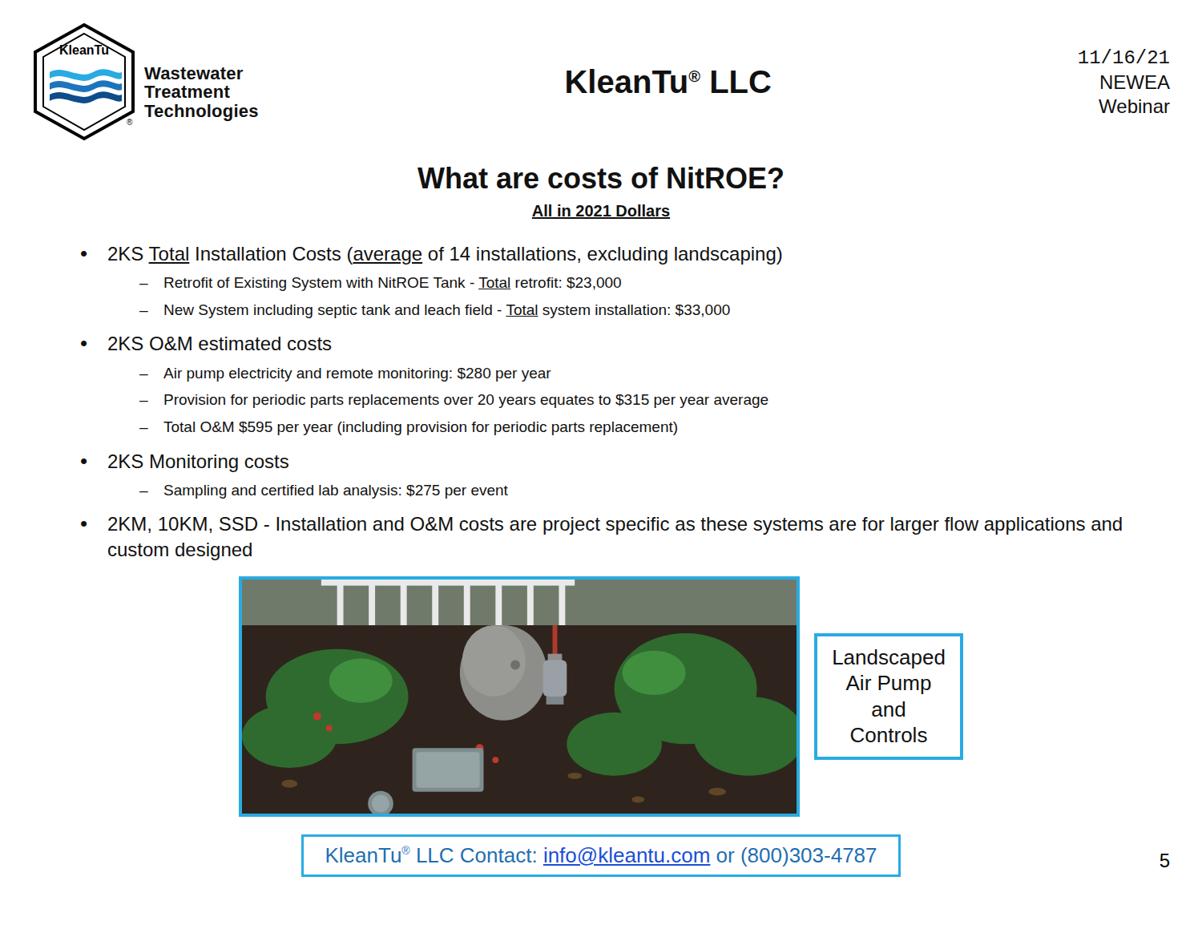KleanTu ®
Wastewater
Treatment
Technologies
KleanTu® LLC
11/16/21
NEWEA
Webinar
What are costs of NitROE?
All in 2021 Dollars
2KS Total Installation Costs (average of 14 installations, excluding landscaping)
Retrofit of Existing System with NitROE Tank - Total retrofit: $23,000
New System including septic tank and leach field - Total system installation: $33,000
2KS O&M estimated costs
Air pump electricity and remote monitoring: $280 per year
Provision for periodic parts replacements over 20 years equates to $315 per year average
Total O&M $595 per year (including provision for periodic parts replacement)
2KS Monitoring costs
Sampling and certified lab analysis: $275 per event
2KM, 10KM, SSD - Installation and O&M costs are project specific as these systems are for larger flow applications and custom designed
Landscaped
Air Pump
and
Controls
KleanTu® LLC Contact: info@kleantu.com or (800)303-4787
5